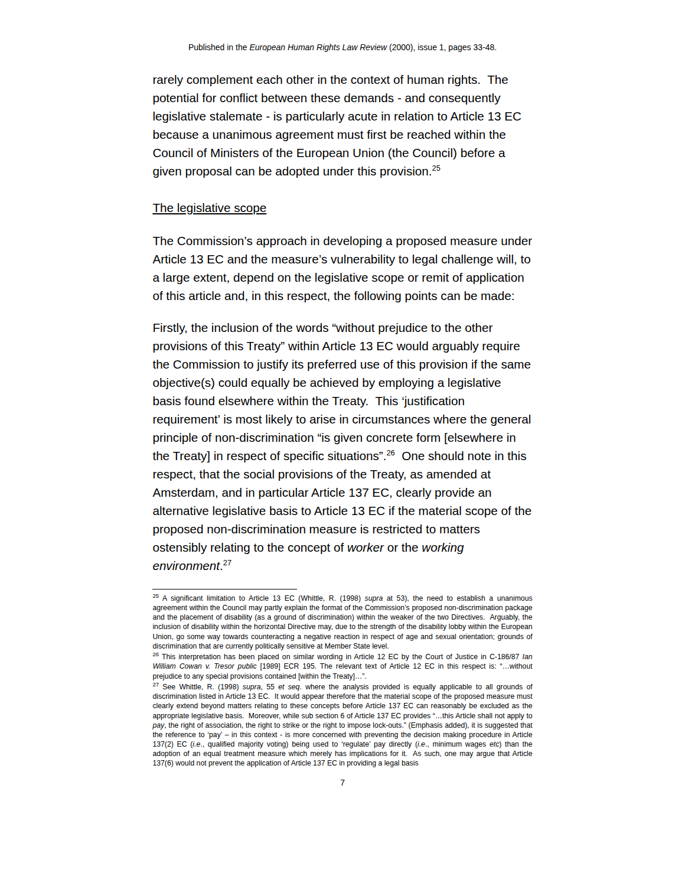Published in the European Human Rights Law Review (2000), issue 1, pages 33-48.
rarely complement each other in the context of human rights. The potential for conflict between these demands - and consequently legislative stalemate - is particularly acute in relation to Article 13 EC because a unanimous agreement must first be reached within the Council of Ministers of the European Union (the Council) before a given proposal can be adopted under this provision.25
The legislative scope
The Commission’s approach in developing a proposed measure under Article 13 EC and the measure’s vulnerability to legal challenge will, to a large extent, depend on the legislative scope or remit of application of this article and, in this respect, the following points can be made:
Firstly, the inclusion of the words “without prejudice to the other provisions of this Treaty” within Article 13 EC would arguably require the Commission to justify its preferred use of this provision if the same objective(s) could equally be achieved by employing a legislative basis found elsewhere within the Treaty. This ‘justification requirement’ is most likely to arise in circumstances where the general principle of non-discrimination “is given concrete form [elsewhere in the Treaty] in respect of specific situations”.26 One should note in this respect, that the social provisions of the Treaty, as amended at Amsterdam, and in particular Article 137 EC, clearly provide an alternative legislative basis to Article 13 EC if the material scope of the proposed non-discrimination measure is restricted to matters ostensibly relating to the concept of worker or the working environment.27
25 A significant limitation to Article 13 EC (Whittle, R. (1998) supra at 53), the need to establish a unanimous agreement within the Council may partly explain the format of the Commission’s proposed non-discrimination package and the placement of disability (as a ground of discrimination) within the weaker of the two Directives. Arguably, the inclusion of disability within the horizontal Directive may, due to the strength of the disability lobby within the European Union, go some way towards counteracting a negative reaction in respect of age and sexual orientation; grounds of discrimination that are currently politically sensitive at Member State level.
26 This interpretation has been placed on similar wording in Article 12 EC by the Court of Justice in C-186/87 Ian William Cowan v. Tresor public [1989] ECR 195. The relevant text of Article 12 EC in this respect is: “…without prejudice to any special provisions contained [within the Treaty]…”.
27 See Whittle, R. (1998) supra, 55 et seq. where the analysis provided is equally applicable to all grounds of discrimination listed in Article 13 EC. It would appear therefore that the material scope of the proposed measure must clearly extend beyond matters relating to these concepts before Article 137 EC can reasonably be excluded as the appropriate legislative basis. Moreover, while sub section 6 of Article 137 EC provides “…this Article shall not apply to pay, the right of association, the right to strike or the right to impose lock-outs.” (Emphasis added), it is suggested that the reference to ‘pay’ – in this context - is more concerned with preventing the decision making procedure in Article 137(2) EC (i.e., qualified majority voting) being used to ‘regulate’ pay directly (i.e., minimum wages etc) than the adoption of an equal treatment measure which merely has implications for it. As such, one may argue that Article 137(6) would not prevent the application of Article 137 EC in providing a legal basis
7